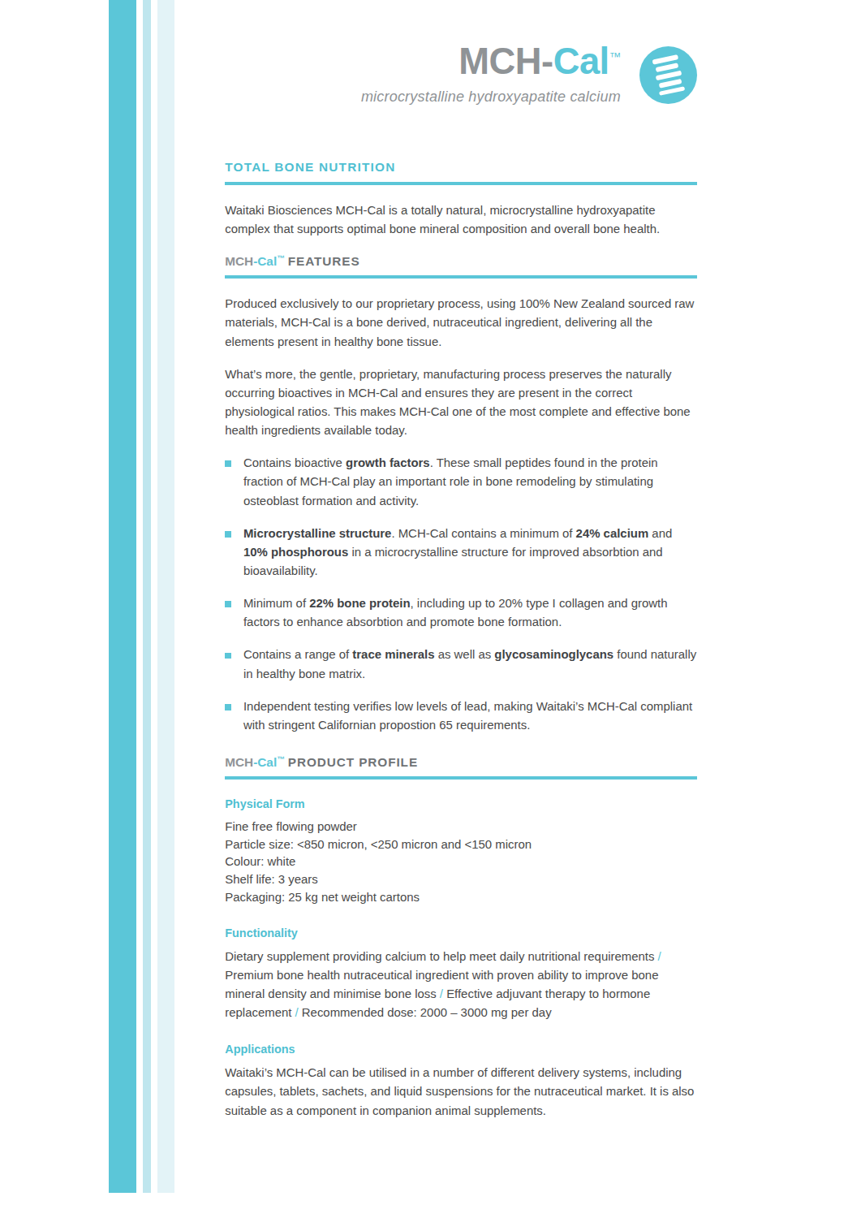MCH-Cal™
microcrystalline hydroxyapatite calcium
Total Bone Nutrition
Waitaki Biosciences MCH-Cal is a totally natural, microcrystalline hydroxyapatite complex that supports optimal bone mineral composition and overall bone health.
MCH-Cal™ Features
Produced exclusively to our proprietary process, using 100% New Zealand sourced raw materials, MCH-Cal is a bone derived, nutraceutical ingredient, delivering all the elements present in healthy bone tissue.
What’s more, the gentle, proprietary, manufacturing process preserves the naturally occurring bioactives in MCH-Cal and ensures they are present in the correct physiological ratios. This makes MCH-Cal one of the most complete and effective bone health ingredients available today.
Contains bioactive growth factors. These small peptides found in the protein fraction of MCH-Cal play an important role in bone remodeling by stimulating osteoblast formation and activity.
Microcrystalline structure. MCH-Cal contains a minimum of 24% calcium and 10% phosphorous in a microcrystalline structure for improved absorbtion and bioavailability.
Minimum of 22% bone protein, including up to 20% type I collagen and growth factors to enhance absorbtion and promote bone formation.
Contains a range of trace minerals as well as glycosaminoglycans found naturally in healthy bone matrix.
Independent testing verifies low levels of lead, making Waitaki’s MCH-Cal compliant with stringent Californian propostion 65 requirements.
MCH-Cal™ Product Profile
Physical Form
Fine free flowing powder
Particle size: <850 micron, <250 micron and <150 micron
Colour: white
Shelf life: 3 years
Packaging: 25 kg net weight cartons
Functionality
Dietary supplement providing calcium to help meet daily nutritional requirements / Premium bone health nutraceutical ingredient with proven ability to improve bone mineral density and minimise bone loss / Effective adjuvant therapy to hormone replacement / Recommended dose: 2000 – 3000 mg per day
Applications
Waitaki’s MCH-Cal can be utilised in a number of different delivery systems, including capsules, tablets, sachets, and liquid suspensions for the nutraceutical market. It is also suitable as a component in companion animal supplements.